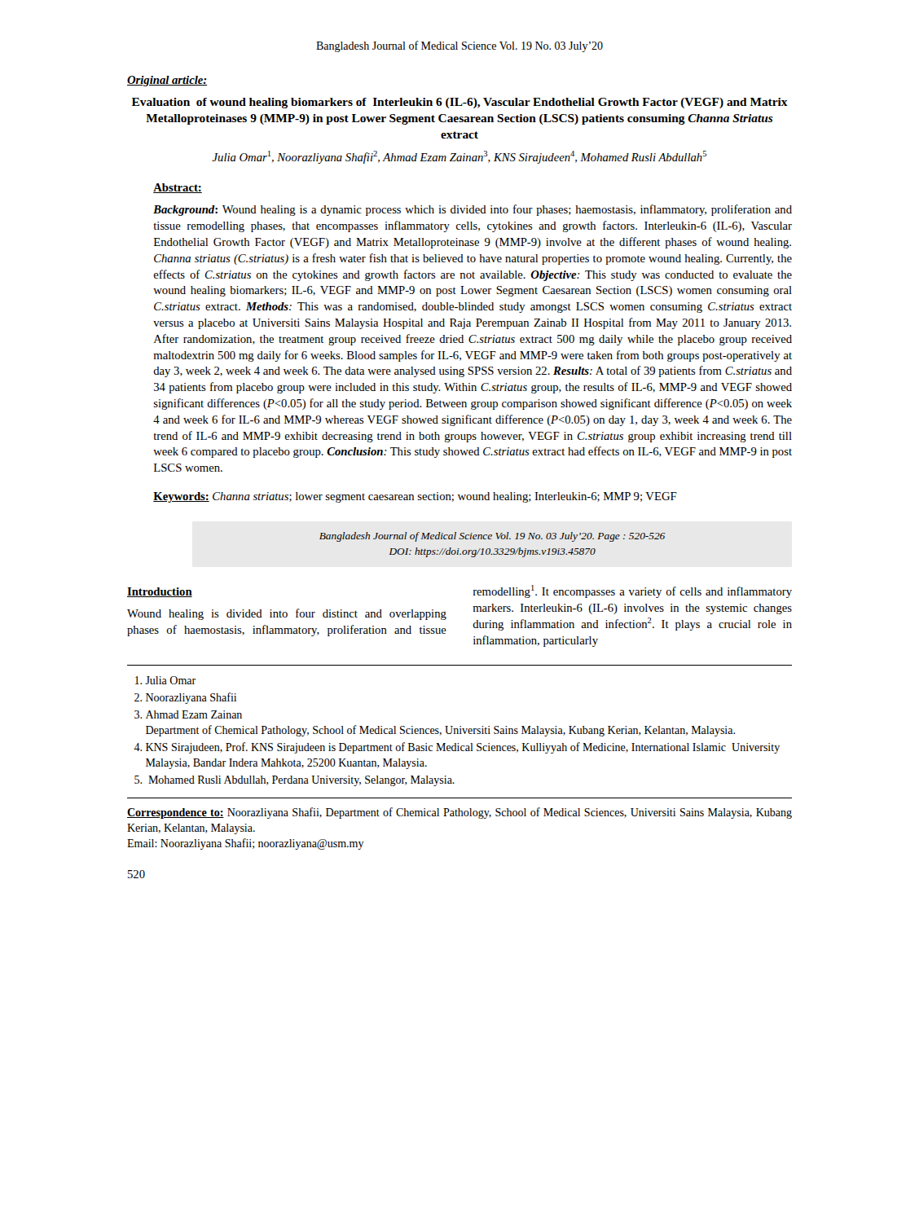Bangladesh Journal of Medical Science Vol. 19 No. 03 July’20
Original article:
Evaluation of wound healing biomarkers of Interleukin 6 (IL-6), Vascular Endothelial Growth Factor (VEGF) and Matrix Metalloproteinases 9 (MMP-9) in post Lower Segment Caesarean Section (LSCS) patients consuming Channa Striatus extract
Julia Omar1, Noorazliyana Shafii2, Ahmad Ezam Zainan3, KNS Sirajudeen4, Mohamed Rusli Abdullah5
Abstract:
Background: Wound healing is a dynamic process which is divided into four phases; haemostasis, inflammatory, proliferation and tissue remodelling phases, that encompasses inflammatory cells, cytokines and growth factors. Interleukin-6 (IL-6), Vascular Endothelial Growth Factor (VEGF) and Matrix Metalloproteinase 9 (MMP-9) involve at the different phases of wound healing. Channa striatus (C.striatus) is a fresh water fish that is believed to have natural properties to promote wound healing. Currently, the effects of C.striatus on the cytokines and growth factors are not available. Objective: This study was conducted to evaluate the wound healing biomarkers; IL-6, VEGF and MMP-9 on post Lower Segment Caesarean Section (LSCS) women consuming oral C.striatus extract. Methods: This was a randomised, double-blinded study amongst LSCS women consuming C.striatus extract versus a placebo at Universiti Sains Malaysia Hospital and Raja Perempuan Zainab II Hospital from May 2011 to January 2013. After randomization, the treatment group received freeze dried C.striatus extract 500 mg daily while the placebo group received maltodextrin 500 mg daily for 6 weeks. Blood samples for IL-6, VEGF and MMP-9 were taken from both groups post-operatively at day 3, week 2, week 4 and week 6. The data were analysed using SPSS version 22. Results: A total of 39 patients from C.striatus and 34 patients from placebo group were included in this study. Within C.striatus group, the results of IL-6, MMP-9 and VEGF showed significant differences (P<0.05) for all the study period. Between group comparison showed significant difference (P<0.05) on week 4 and week 6 for IL-6 and MMP-9 whereas VEGF showed significant difference (P<0.05) on day 1, day 3, week 4 and week 6. The trend of IL-6 and MMP-9 exhibit decreasing trend in both groups however, VEGF in C.striatus group exhibit increasing trend till week 6 compared to placebo group. Conclusion: This study showed C.striatus extract had effects on IL-6, VEGF and MMP-9 in post LSCS women.
Keywords: Channa striatus; lower segment caesarean section; wound healing; Interleukin-6; MMP 9; VEGF
Bangladesh Journal of Medical Science Vol. 19 No. 03 July’20. Page : 520-526
DOI: https://doi.org/10.3329/bjms.v19i3.45870
Introduction
Wound healing is divided into four distinct and overlapping phases of haemostasis, inflammatory, proliferation and tissue remodelling1. It encompasses a variety of cells and inflammatory markers. Interleukin-6 (IL-6) involves in the systemic changes during inflammation and infection2. It plays a crucial role in inflammation, particularly
Julia Omar
Noorazliyana Shafii
Ahmad Ezam Zainan
Department of Chemical Pathology, School of Medical Sciences, Universiti Sains Malaysia, Kubang Kerian, Kelantan, Malaysia.
KNS Sirajudeen, Prof. KNS Sirajudeen is Department of Basic Medical Sciences, Kulliyyah of Medicine, International Islamic University Malaysia, Bandar Indera Mahkota, 25200 Kuantan, Malaysia.
Mohamed Rusli Abdullah, Perdana University, Selangor, Malaysia.
Correspondence to: Noorazliyana Shafii, Department of Chemical Pathology, School of Medical Sciences, Universiti Sains Malaysia, Kubang Kerian, Kelantan, Malaysia.
Email: Noorazliyana Shafii; noorazliyana@usm.my
520